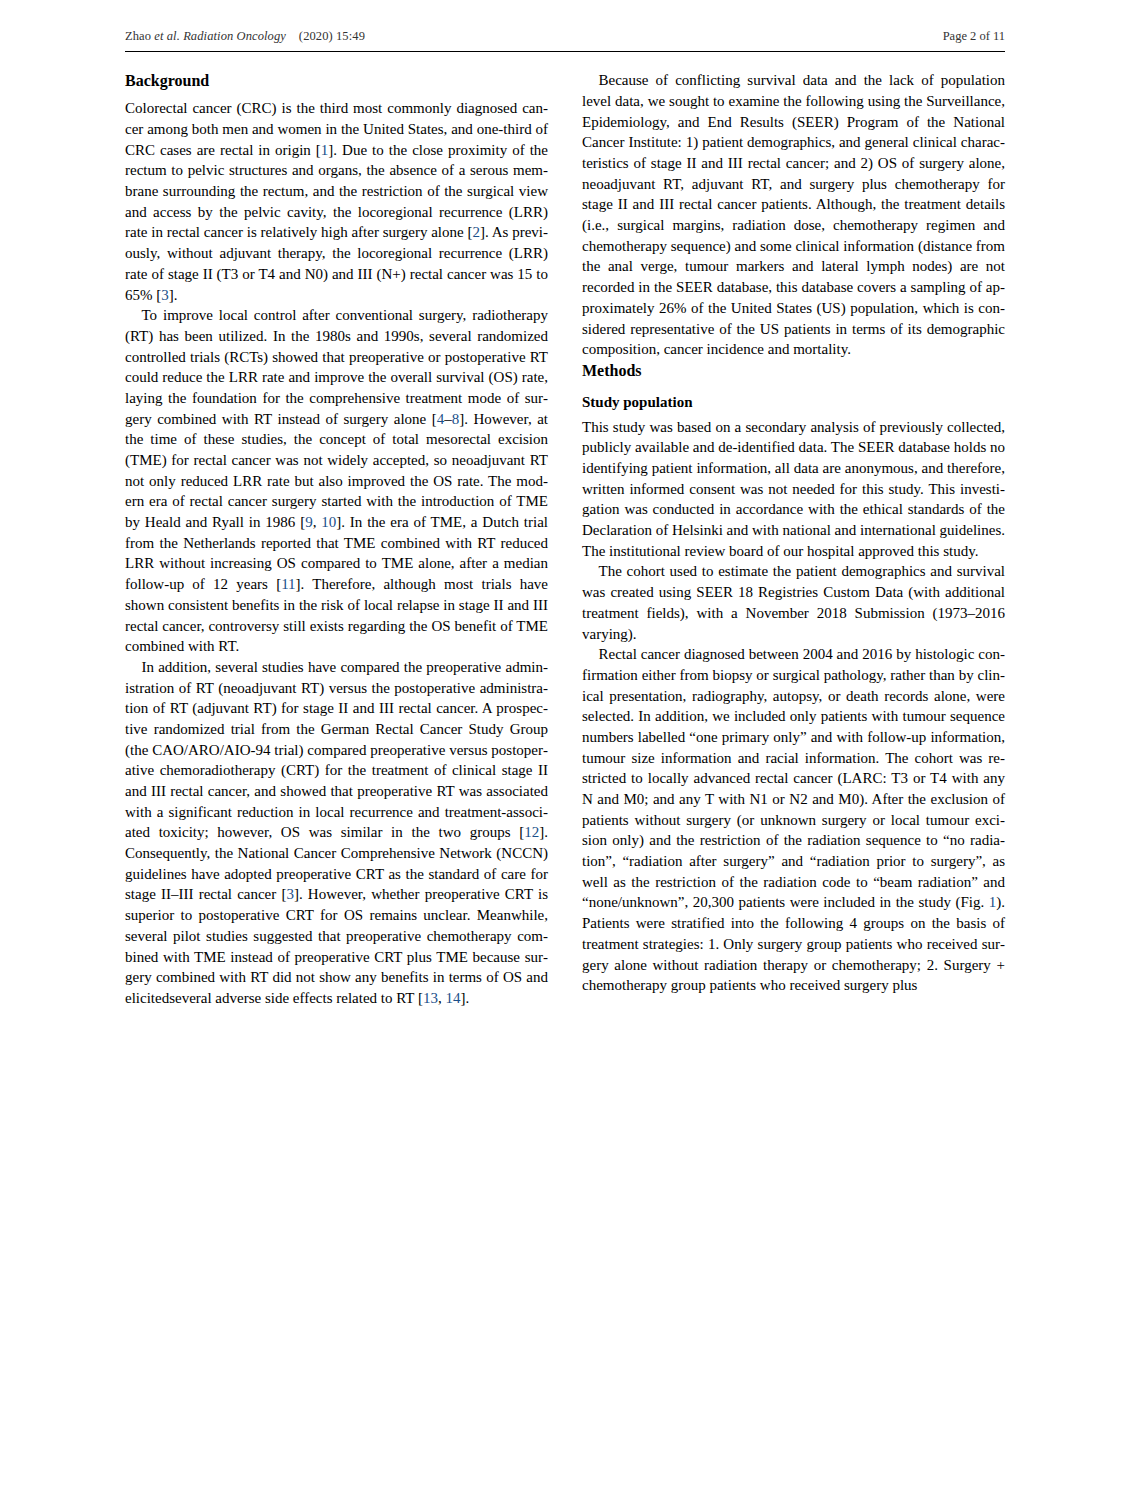Zhao et al. Radiation Oncology (2020) 15:49
Page 2 of 11
Background
Colorectal cancer (CRC) is the third most commonly diagnosed cancer among both men and women in the United States, and one-third of CRC cases are rectal in origin [1]. Due to the close proximity of the rectum to pelvic structures and organs, the absence of a serous membrane surrounding the rectum, and the restriction of the surgical view and access by the pelvic cavity, the locoregional recurrence (LRR) rate in rectal cancer is relatively high after surgery alone [2]. As previously, without adjuvant therapy, the locoregional recurrence (LRR) rate of stage II (T3 or T4 and N0) and III (N+) rectal cancer was 15 to 65% [3].
To improve local control after conventional surgery, radiotherapy (RT) has been utilized. In the 1980s and 1990s, several randomized controlled trials (RCTs) showed that preoperative or postoperative RT could reduce the LRR rate and improve the overall survival (OS) rate, laying the foundation for the comprehensive treatment mode of surgery combined with RT instead of surgery alone [4–8]. However, at the time of these studies, the concept of total mesorectal excision (TME) for rectal cancer was not widely accepted, so neoadjuvant RT not only reduced LRR rate but also improved the OS rate. The modern era of rectal cancer surgery started with the introduction of TME by Heald and Ryall in 1986 [9, 10]. In the era of TME, a Dutch trial from the Netherlands reported that TME combined with RT reduced LRR without increasing OS compared to TME alone, after a median follow-up of 12 years [11]. Therefore, although most trials have shown consistent benefits in the risk of local relapse in stage II and III rectal cancer, controversy still exists regarding the OS benefit of TME combined with RT.
In addition, several studies have compared the preoperative administration of RT (neoadjuvant RT) versus the postoperative administration of RT (adjuvant RT) for stage II and III rectal cancer. A prospective randomized trial from the German Rectal Cancer Study Group (the CAO/ARO/AIO-94 trial) compared preoperative versus postoperative chemoradiotherapy (CRT) for the treatment of clinical stage II and III rectal cancer, and showed that preoperative RT was associated with a significant reduction in local recurrence and treatment-associated toxicity; however, OS was similar in the two groups [12]. Consequently, the National Cancer Comprehensive Network (NCCN) guidelines have adopted preoperative CRT as the standard of care for stage II–III rectal cancer [3]. However, whether preoperative CRT is superior to postoperative CRT for OS remains unclear. Meanwhile, several pilot studies suggested that preoperative chemotherapy combined with TME instead of preoperative CRT plus TME because surgery combined with RT did not show any benefits in terms of OS and elicitedseveral adverse side effects related to RT [13, 14].
Because of conflicting survival data and the lack of population level data, we sought to examine the following using the Surveillance, Epidemiology, and End Results (SEER) Program of the National Cancer Institute: 1) patient demographics, and general clinical characteristics of stage II and III rectal cancer; and 2) OS of surgery alone, neoadjuvant RT, adjuvant RT, and surgery plus chemotherapy for stage II and III rectal cancer patients. Although, the treatment details (i.e., surgical margins, radiation dose, chemotherapy regimen and chemotherapy sequence) and some clinical information (distance from the anal verge, tumour markers and lateral lymph nodes) are not recorded in the SEER database, this database covers a sampling of approximately 26% of the United States (US) population, which is considered representative of the US patients in terms of its demographic composition, cancer incidence and mortality.
Methods
Study population
This study was based on a secondary analysis of previously collected, publicly available and de-identified data. The SEER database holds no identifying patient information, all data are anonymous, and therefore, written informed consent was not needed for this study. This investigation was conducted in accordance with the ethical standards of the Declaration of Helsinki and with national and international guidelines. The institutional review board of our hospital approved this study.
The cohort used to estimate the patient demographics and survival was created using SEER 18 Registries Custom Data (with additional treatment fields), with a November 2018 Submission (1973–2016 varying).
Rectal cancer diagnosed between 2004 and 2016 by histologic confirmation either from biopsy or surgical pathology, rather than by clinical presentation, radiography, autopsy, or death records alone, were selected. In addition, we included only patients with tumour sequence numbers labelled “one primary only” and with follow-up information, tumour size information and racial information. The cohort was restricted to locally advanced rectal cancer (LARC: T3 or T4 with any N and M0; and any T with N1 or N2 and M0). After the exclusion of patients without surgery (or unknown surgery or local tumour excision only) and the restriction of the radiation sequence to “no radiation”, “radiation after surgery” and “radiation prior to surgery”, as well as the restriction of the radiation code to “beam radiation” and “none/unknown”, 20,300 patients were included in the study (Fig. 1). Patients were stratified into the following 4 groups on the basis of treatment strategies: 1. Only surgery group patients who received surgery alone without radiation therapy or chemotherapy; 2. Surgery + chemotherapy group patients who received surgery plus